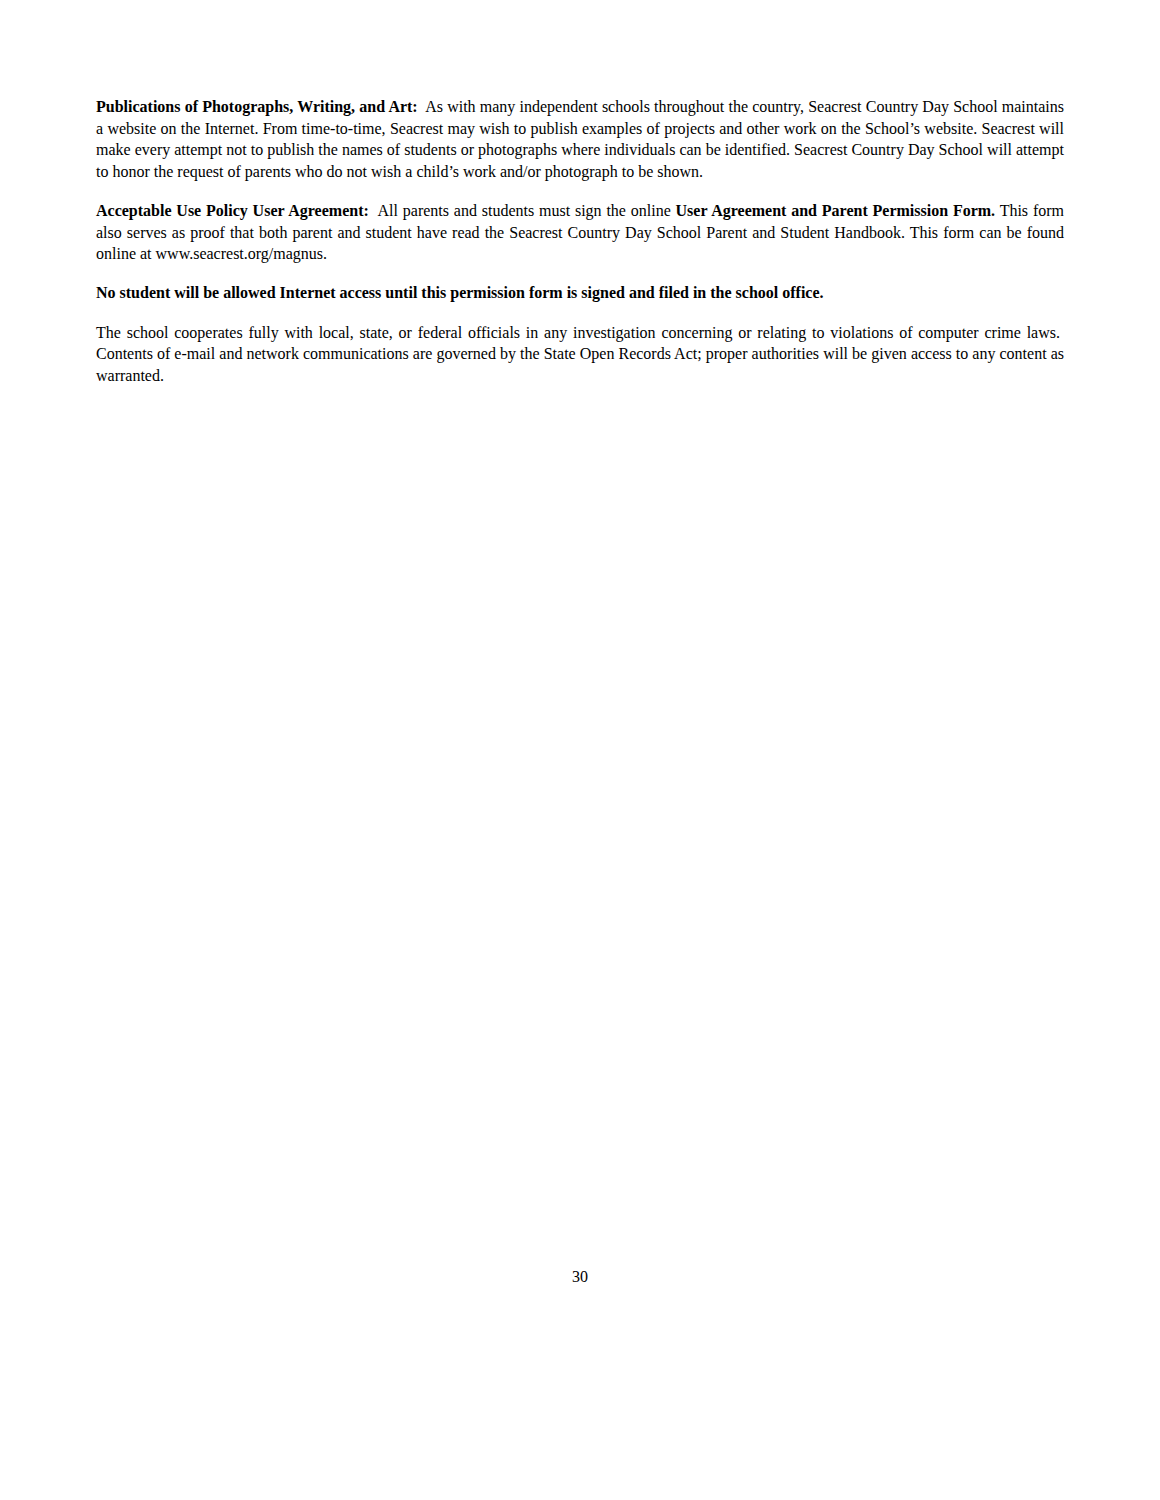Publications of Photographs, Writing, and Art: As with many independent schools throughout the country, Seacrest Country Day School maintains a website on the Internet. From time-to-time, Seacrest may wish to publish examples of projects and other work on the School’s website. Seacrest will make every attempt not to publish the names of students or photographs where individuals can be identified. Seacrest Country Day School will attempt to honor the request of parents who do not wish a child’s work and/or photograph to be shown.
Acceptable Use Policy User Agreement: All parents and students must sign the online User Agreement and Parent Permission Form. This form also serves as proof that both parent and student have read the Seacrest Country Day School Parent and Student Handbook. This form can be found online at www.seacrest.org/magnus.
No student will be allowed Internet access until this permission form is signed and filed in the school office.
The school cooperates fully with local, state, or federal officials in any investigation concerning or relating to violations of computer crime laws. Contents of e-mail and network communications are governed by the State Open Records Act; proper authorities will be given access to any content as warranted.
30